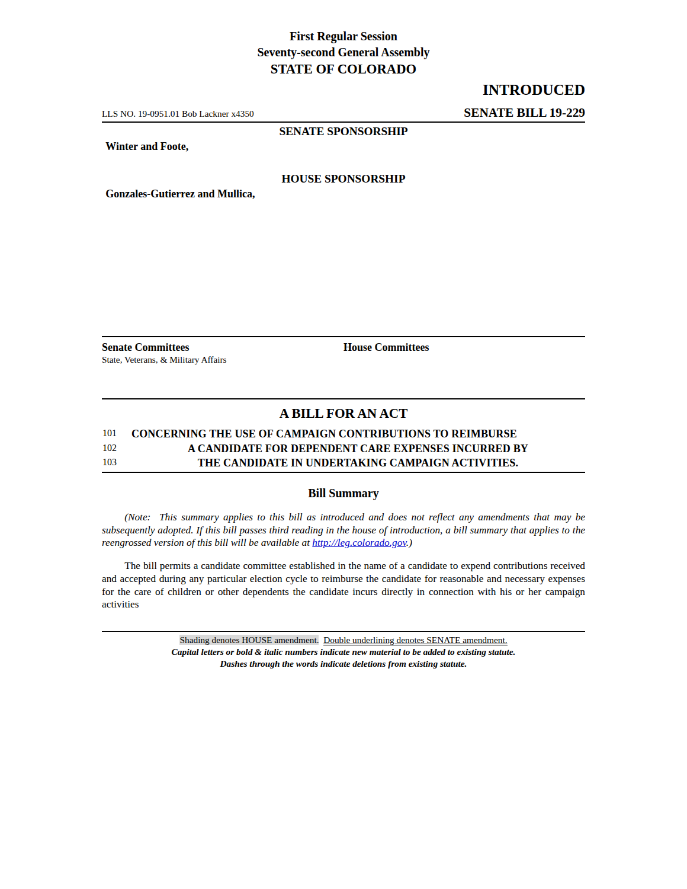First Regular Session
Seventy-second General Assembly
STATE OF COLORADO
INTRODUCED
LLS NO. 19-0951.01 Bob Lackner x4350 SENATE BILL 19-229
SENATE SPONSORSHIP
Winter and Foote,
HOUSE SPONSORSHIP
Gonzales-Gutierrez and Mullica,
Senate Committees
State, Veterans, & Military Affairs
House Committees
A BILL FOR AN ACT
| 101 | C ONCERNING THE USE OF CAMPAIGN CONTRIBUTIONS TO REIMBURSE |
| 102 | A CANDIDATE FOR DEPENDENT CARE EXPENSES INCURRED BY |
| 103 | THE CANDIDATE IN UNDERTAKING CAMPAIGN ACTIVITIES. |
Bill Summary
(Note: This summary applies to this bill as introduced and does not reflect any amendments that may be subsequently adopted. If this bill passes third reading in the house of introduction, a bill summary that applies to the reengrossed version of this bill will be available at http://leg.colorado.gov.)
The bill permits a candidate committee established in the name of a candidate to expend contributions received and accepted during any particular election cycle to reimburse the candidate for reasonable and necessary expenses for the care of children or other dependents the candidate incurs directly in connection with his or her campaign activities
Shading denotes HOUSE amendment. Double underlining denotes SENATE amendment.
Capital letters or bold & italic numbers indicate new material to be added to existing statute.
Dashes through the words indicate deletions from existing statute.